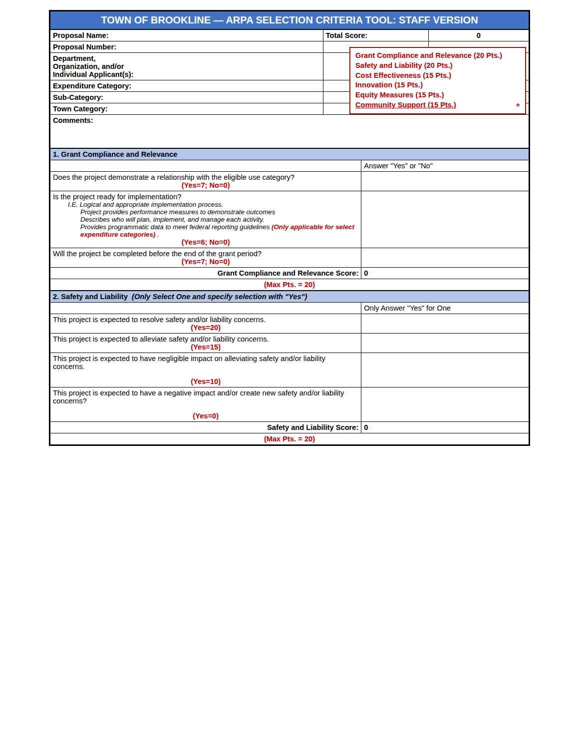Grant Compliance and Relevance (20 Pts.)
Safety and Liability (20 Pts.)
Cost Effectiveness (15 Pts.)
Innovation (15 Pts.)
Equity Measures (15 Pts.)
Community Support (15 Pts.)+
TOWN OF BROOKLINE — ARPA SELECTION CRITERIA TOOL: STAFF VERSION
| Proposal Name: | Total Score: | 0 |
| Proposal Number: | | |
| Department, Organization, and/or Individual Applicant(s): | | |
| Expenditure Category: | | |
| Sub-Category: | | |
| Town Category: | |
| Comments: |
| 1. Grant Compliance and Relevance |
| | Answer "Yes" or "No" |
| Does the project demonstrate a relationship with the eligible use category? (Yes=7; No=0) | |
| Is the project ready for implementation? I.E. Logical and appropriate implementation process. Project provides performance measures to demonstrate outcomes Describes who will plan, implement, and manage each activity. Provides programmatic data to meet federal reporting guidelines (Only applicable for select expenditure categories) . (Yes=6; No=0) | |
| Will the project be completed before the end of the grant period? (Yes=7; No=0) | |
| Grant Compliance and Relevance Score: | 0 |
| (Max Pts. = 20) |
| 2. Safety and Liability (Only Select One and specify selection with "Yes") |
| | Only Answer "Yes" for One |
| This project is expected to resolve safety and/or liability concerns. (Yes=20) | |
| This project is expected to alleviate safety and/or liability concerns. (Yes=15) | |
| This project is expected to have negligible impact on alleviating safety and/or liability concerns. (Yes=10) | |
| This project is expected to have a negative impact and/or create new safety and/or liability concerns? (Yes=0) | |
| Safety and Liability Score: | 0 |
| (Max Pts. = 20) |